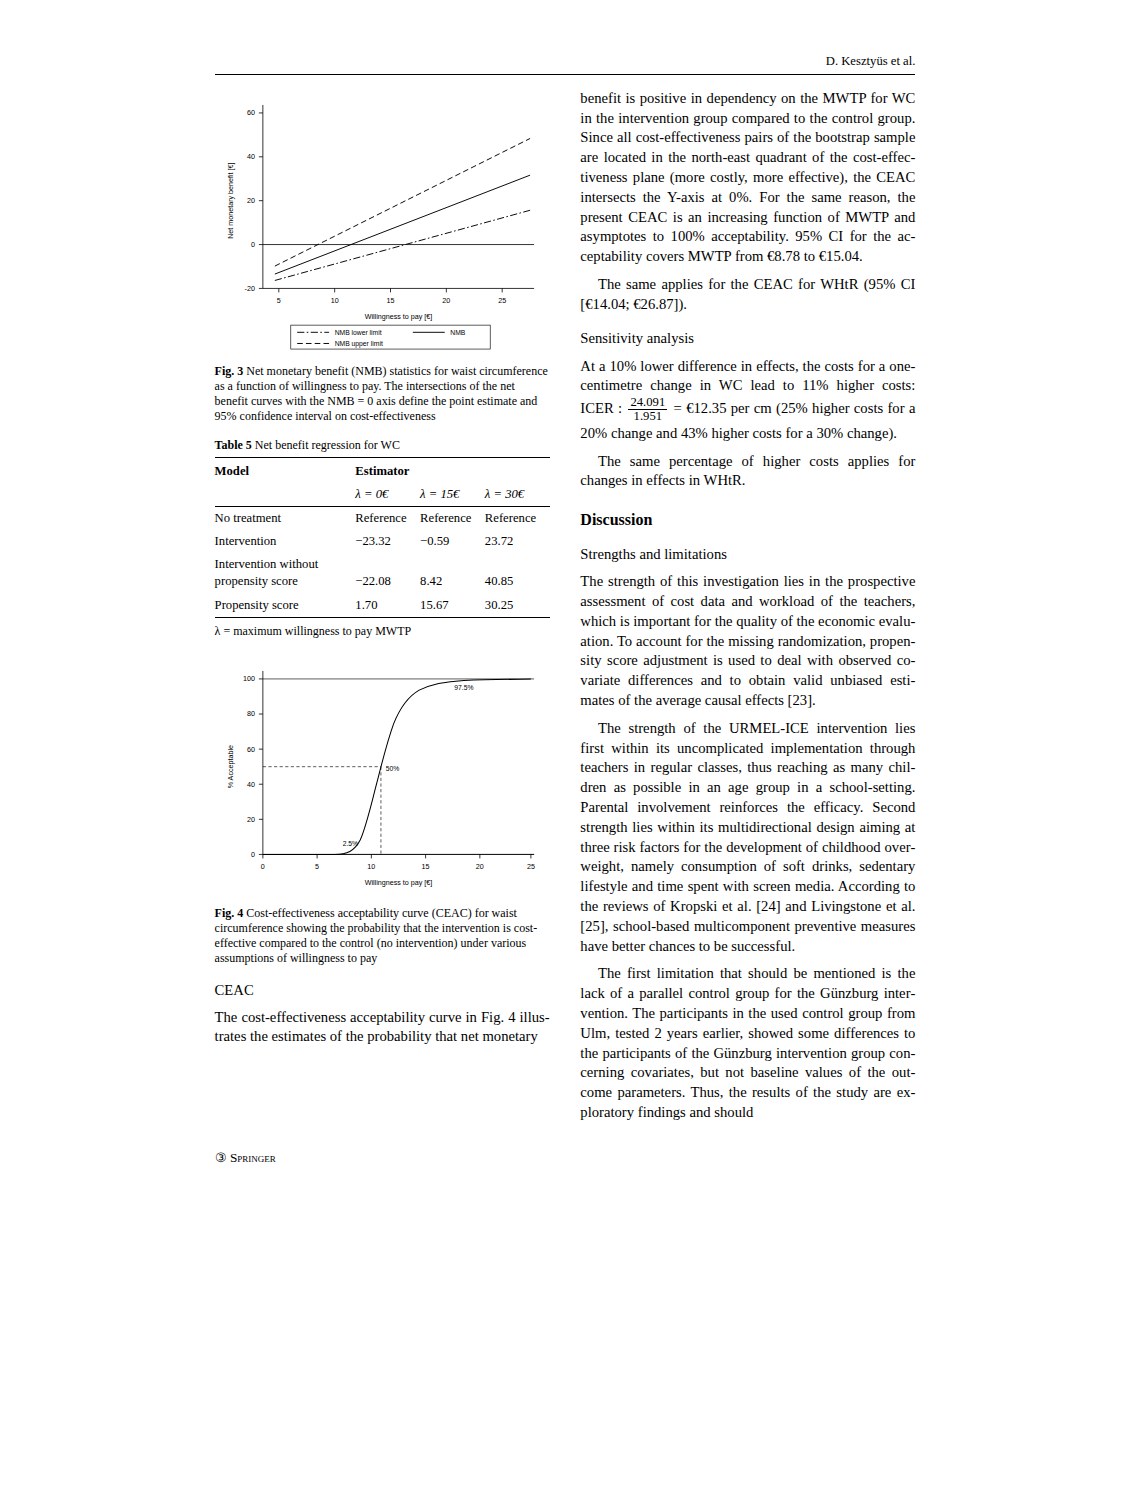D. Kesztyüs et al.
60 40 20 0 -20 5 10 15 20 25 Net monetary benefit [€] Willingness to pay [€] NMB lower limit NMB NMB upper limit
Fig. 3 Net monetary benefit (NMB) statistics for waist circumference as a function of willingness to pay. The intersections of the net benefit curves with the NMB = 0 axis define the point estimate and 95% confidence interval on cost-effectiveness
Table 5 Net benefit regression for WC
| Model | Estimator |
| --- | --- |
| | λ = 0€ | λ = 15€ | λ = 30€ |
| No treatment | Reference | Reference | Reference |
| Intervention | −23.32 | −0.59 | 23.72 |
| Intervention without propensity score | −22.08 | 8.42 | 40.85 |
| Propensity score | 1.70 | 15.67 | 30.25 |
λ = maximum willingness to pay MWTP
100 80 60 40 20 0 0 5 10 15 20 25 % Acceptable Willingness to pay [€] 97.5% 50% 2.5%
Fig. 4 Cost-effectiveness acceptability curve (CEAC) for waist circumference showing the probability that the intervention is cost-effective compared to the control (no intervention) under various assumptions of willingness to pay
CEAC
The cost-effectiveness acceptability curve in Fig. 4 illustrates the estimates of the probability that net monetary
benefit is positive in dependency on the MWTP for WC in the intervention group compared to the control group. Since all cost-effectiveness pairs of the bootstrap sample are located in the north-east quadrant of the cost-effectiveness plane (more costly, more effective), the CEAC intersects the Y-axis at 0%. For the same reason, the present CEAC is an increasing function of MWTP and asymptotes to 100% acceptability. 95% CI for the acceptability covers MWTP from €8.78 to €15.04.
The same applies for the CEAC for WHtR (95% CI [€14.04; €26.87]).
Sensitivity analysis
At a 10% lower difference in effects, the costs for a one-centimetre change in WC lead to 11% higher costs: ICER : 24.0911.951 = €12.35 per cm (25% higher costs for a 20% change and 43% higher costs for a 30% change).
The same percentage of higher costs applies for changes in effects in WHtR.
Discussion
Strengths and limitations
The strength of this investigation lies in the prospective assessment of cost data and workload of the teachers, which is important for the quality of the economic evaluation. To account for the missing randomization, propensity score adjustment is used to deal with observed covariate differences and to obtain valid unbiased estimates of the average causal effects [23].
The strength of the URMEL-ICE intervention lies first within its uncomplicated implementation through teachers in regular classes, thus reaching as many children as possible in an age group in a school-setting. Parental involvement reinforces the efficacy. Second strength lies within its multidirectional design aiming at three risk factors for the development of childhood overweight, namely consumption of soft drinks, sedentary lifestyle and time spent with screen media. According to the reviews of Kropski et al. [24] and Livingstone et al. [25], school-based multicomponent preventive measures have better chances to be successful.
The first limitation that should be mentioned is the lack of a parallel control group for the Günzburg intervention. The participants in the used control group from Ulm, tested 2 years earlier, showed some differences to the participants of the Günzburg intervention group concerning covariates, but not baseline values of the outcome parameters. Thus, the results of the study are exploratory findings and should
③ Springer